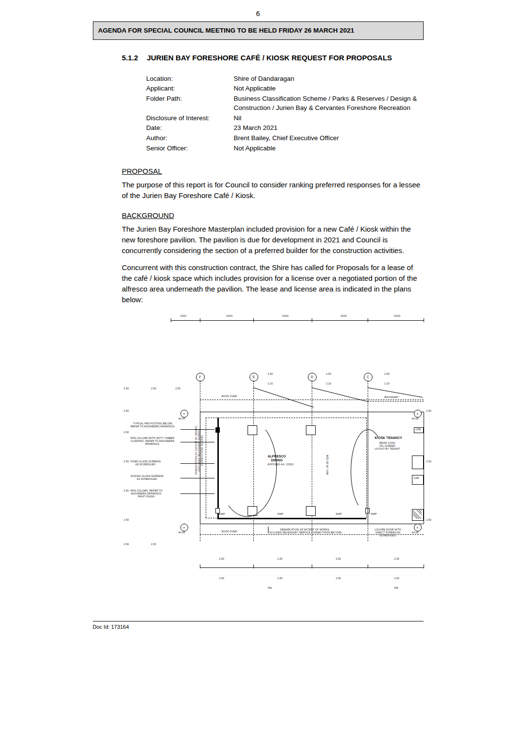6
AGENDA FOR SPECIAL COUNCIL MEETING TO BE HELD FRIDAY 26 MARCH 2021
5.1.2 Jurien Bay Foreshore Café / Kiosk Request for Proposals
| Location: | Shire of Dandaragan |
| Applicant: | Not Applicable |
| Folder Path: | Business Classification Scheme / Parks & Reserves / Design & Construction / Jurien Bay & Cervantes Foreshore Recreation |
| Disclosure of Interest: | Nil |
| Date: | 23 March 2021 |
| Author: | Brent Bailey, Chief Executive Officer |
| Senior Officer: | Not Applicable |
PROPOSAL
The purpose of this report is for Council to consider ranking preferred responses for a lessee of the Jurien Bay Foreshore Café / Kiosk.
BACKGROUND
The Jurien Bay Foreshore Masterplan included provision for a new Café / Kiosk within the new foreshore pavilion. The pavilion is due for development in 2021 and Council is concurrently considering the section of a preferred builder for the construction activities.
Concurrent with this construction contract, the Shire has called for Proposals for a lease of the café / kiosk space which includes provision for a license over a negotiated portion of the alfresco area underneath the pavilion. The lease and license area is indicated in the plans below:
2000 6000 6000 6000 6000
F
E
D
C
ROOF OVER
BOUNDARY
KIOSK TENANCY
REINF CONC
INC SCREED
LAYOUT BY TENANT
CAB
CAB
ALFRESCO
DINING
EXPOSED AG. CONC.
TYPICAL PAD FOOTING BELOW,
REFER TO ENGINEERS DRAWINGS.
RHS COLUMN WITH JETTY TIMBER
CLADDING, REFER TO ENGINEERS
DRAWINGS.
FIXED GLASS SCREENS
AS SCHEDULED.
SLIDING GLASS SCREENS
AS SCHEDULED.
RHS COLUMN, REFER TO
ENGINEERS DRAWINGS,
PAINT FINISH.
DEMARCATION OF EXTENT OF WORKS,
EXCLUDES NECESSARY SERVICE
CONNECTIONS BEYOND.
MAX. 36.38 SQM
DEMARCATION OF EXTENT OF WORKS,
EXCLUDES NECESSARY SERVICE CONNECTIONS BEYOND.
LOUVRE DOOR WITH
INSECT SCREEN AS
SCHEDULED.
2.50
2.50
2.50
2.50
A
A4.05
A
A4.05
A
A4.05
A
A4.05
2.50
2.50
2.50
2.50
2.50
2.50
2.50
2.50
2.50
2.50
2.50
2.50
2.50
2.10
2.10
2.10
2.50
2.50
2.50
2.50
2.50
2.50
2.50
PW
PW
ROOF OVER
DWP
DWP
DWP
DWP
Doc Id: 173164